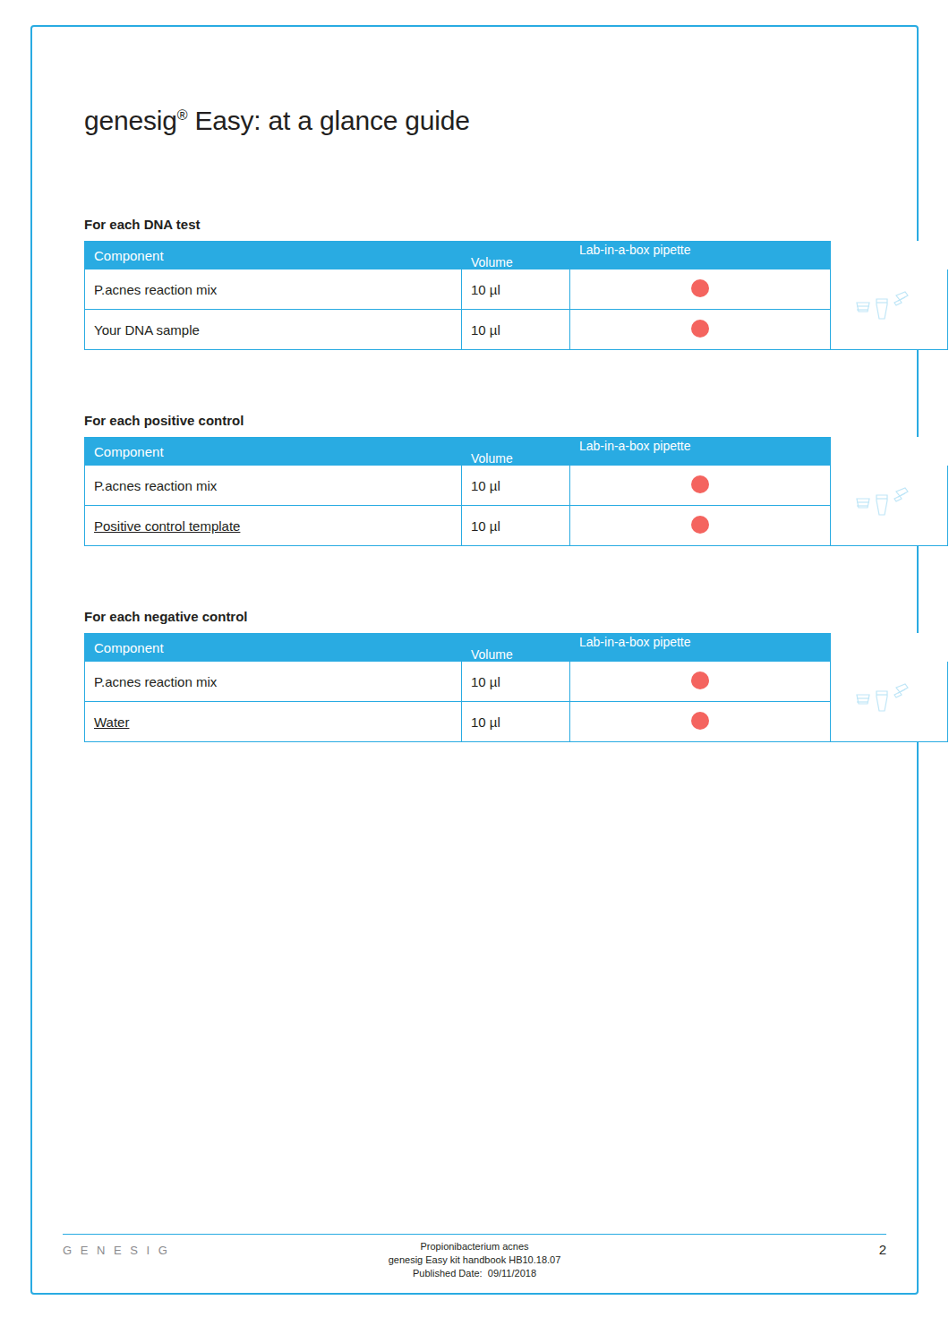genesig® Easy: at a glance guide
For each DNA test
| Component | Volume | Lab-in-a-box pipette | |
| --- | --- | --- | --- |
| P.acnes reaction mix | 10 µl | | |
| Your DNA sample | 10 µl | |
For each positive control
| Component | Volume | Lab-in-a-box pipette | |
| --- | --- | --- | --- |
| P.acnes reaction mix | 10 µl | | |
| Positive control template | 10 µl | |
For each negative control
| Component | Volume | Lab-in-a-box pipette | |
| --- | --- | --- | --- |
| P.acnes reaction mix | 10 µl | | |
| Water | 10 µl | |
G E N E S I G
Propionibacterium acnes
genesig Easy kit handbook HB10.18.07
Published Date: 09/11/2018
2